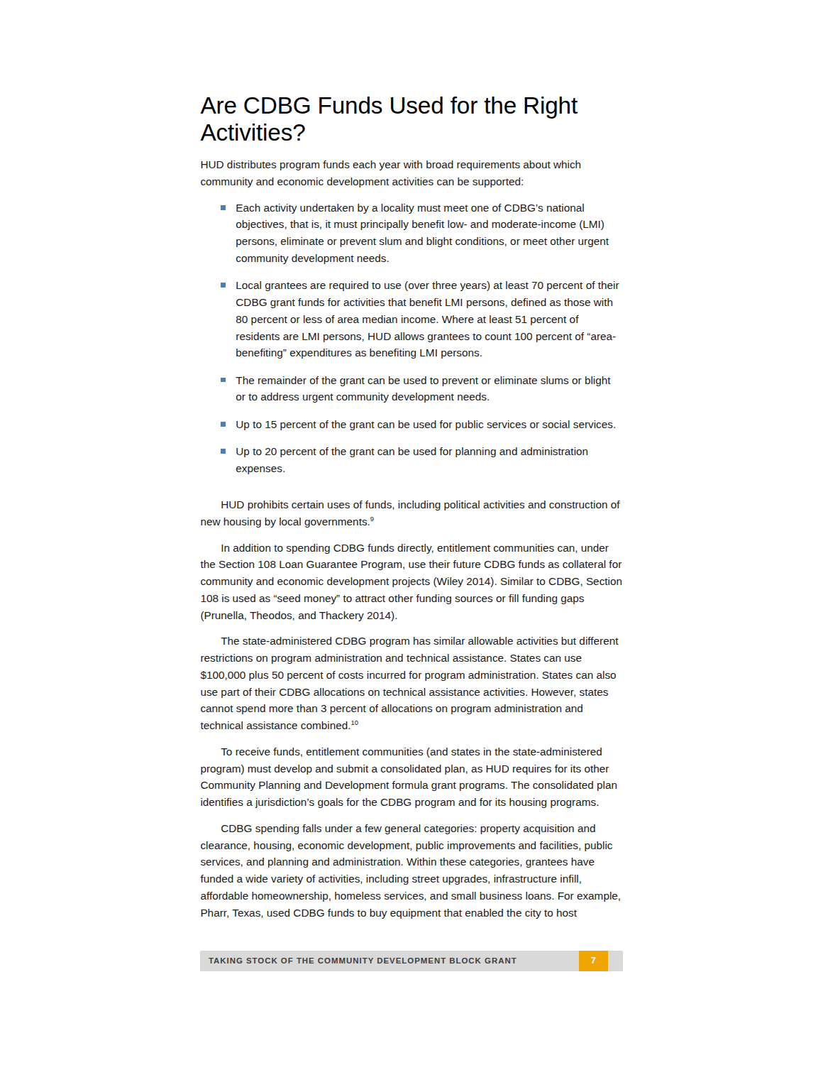Are CDBG Funds Used for the Right Activities?
HUD distributes program funds each year with broad requirements about which community and economic development activities can be supported:
Each activity undertaken by a locality must meet one of CDBG’s national objectives, that is, it must principally benefit low- and moderate-income (LMI) persons, eliminate or prevent slum and blight conditions, or meet other urgent community development needs.
Local grantees are required to use (over three years) at least 70 percent of their CDBG grant funds for activities that benefit LMI persons, defined as those with 80 percent or less of area median income. Where at least 51 percent of residents are LMI persons, HUD allows grantees to count 100 percent of “area-benefiting” expenditures as benefiting LMI persons.
The remainder of the grant can be used to prevent or eliminate slums or blight or to address urgent community development needs.
Up to 15 percent of the grant can be used for public services or social services.
Up to 20 percent of the grant can be used for planning and administration expenses.
HUD prohibits certain uses of funds, including political activities and construction of new housing by local governments.9
In addition to spending CDBG funds directly, entitlement communities can, under the Section 108 Loan Guarantee Program, use their future CDBG funds as collateral for community and economic development projects (Wiley 2014). Similar to CDBG, Section 108 is used as “seed money” to attract other funding sources or fill funding gaps (Prunella, Theodos, and Thackery 2014).
The state-administered CDBG program has similar allowable activities but different restrictions on program administration and technical assistance. States can use $100,000 plus 50 percent of costs incurred for program administration. States can also use part of their CDBG allocations on technical assistance activities. However, states cannot spend more than 3 percent of allocations on program administration and technical assistance combined.10
To receive funds, entitlement communities (and states in the state-administered program) must develop and submit a consolidated plan, as HUD requires for its other Community Planning and Development formula grant programs. The consolidated plan identifies a jurisdiction’s goals for the CDBG program and for its housing programs.
CDBG spending falls under a few general categories: property acquisition and clearance, housing, economic development, public improvements and facilities, public services, and planning and administration. Within these categories, grantees have funded a wide variety of activities, including street upgrades, infrastructure infill, affordable homeownership, homeless services, and small business loans. For example, Pharr, Texas, used CDBG funds to buy equipment that enabled the city to host
TAKING STOCK OF THE COMMUNITY DEVELOPMENT BLOCK GRANT
7